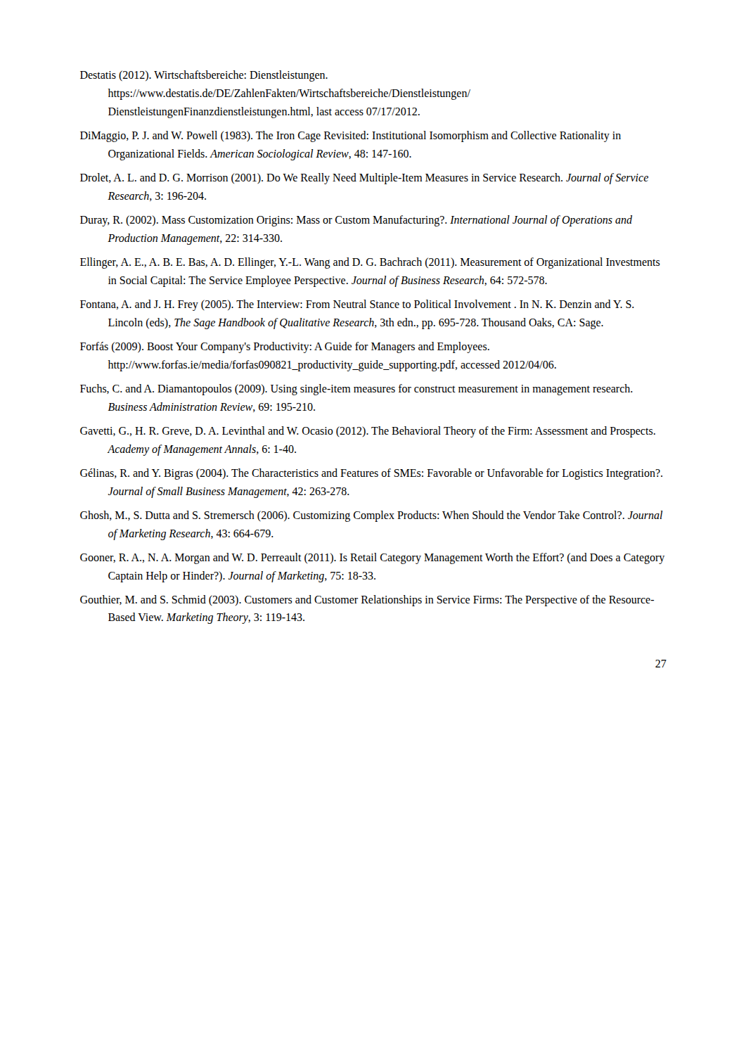Destatis (2012). Wirtschaftsbereiche: Dienstleistungen. https://www.destatis.de/DE/ZahlenFakten/Wirtschaftsbereiche/Dienstleistungen/ DienstleistungenFinanzdienstleistungen.html, last access 07/17/2012.
DiMaggio, P. J. and W. Powell (1983). The Iron Cage Revisited: Institutional Isomorphism and Collective Rationality in Organizational Fields. American Sociological Review, 48: 147-160.
Drolet, A. L. and D. G. Morrison (2001). Do We Really Need Multiple-Item Measures in Service Research. Journal of Service Research, 3: 196-204.
Duray, R. (2002). Mass Customization Origins: Mass or Custom Manufacturing?. International Journal of Operations and Production Management, 22: 314-330.
Ellinger, A. E., A. B. E. Bas, A. D. Ellinger, Y.-L. Wang and D. G. Bachrach (2011). Measurement of Organizational Investments in Social Capital: The Service Employee Perspective. Journal of Business Research, 64: 572-578.
Fontana, A. and J. H. Frey (2005). The Interview: From Neutral Stance to Political Involvement . In N. K. Denzin and Y. S. Lincoln (eds), The Sage Handbook of Qualitative Research, 3th edn., pp. 695-728. Thousand Oaks, CA: Sage.
Forfás (2009). Boost Your Company's Productivity: A Guide for Managers and Employees. http://www.forfas.ie/media/forfas090821_productivity_guide_supporting.pdf, accessed 2012/04/06.
Fuchs, C. and A. Diamantopoulos (2009). Using single-item measures for construct measurement in management research. Business Administration Review, 69: 195-210.
Gavetti, G., H. R. Greve, D. A. Levinthal and W. Ocasio (2012). The Behavioral Theory of the Firm: Assessment and Prospects. Academy of Management Annals, 6: 1-40.
Gélinas, R. and Y. Bigras (2004). The Characteristics and Features of SMEs: Favorable or Unfavorable for Logistics Integration?. Journal of Small Business Management, 42: 263-278.
Ghosh, M., S. Dutta and S. Stremersch (2006). Customizing Complex Products: When Should the Vendor Take Control?. Journal of Marketing Research, 43: 664-679.
Gooner, R. A., N. A. Morgan and W. D. Perreault (2011). Is Retail Category Management Worth the Effort? (and Does a Category Captain Help or Hinder?). Journal of Marketing, 75: 18-33.
Gouthier, M. and S. Schmid (2003). Customers and Customer Relationships in Service Firms: The Perspective of the Resource-Based View. Marketing Theory, 3: 119-143.
27